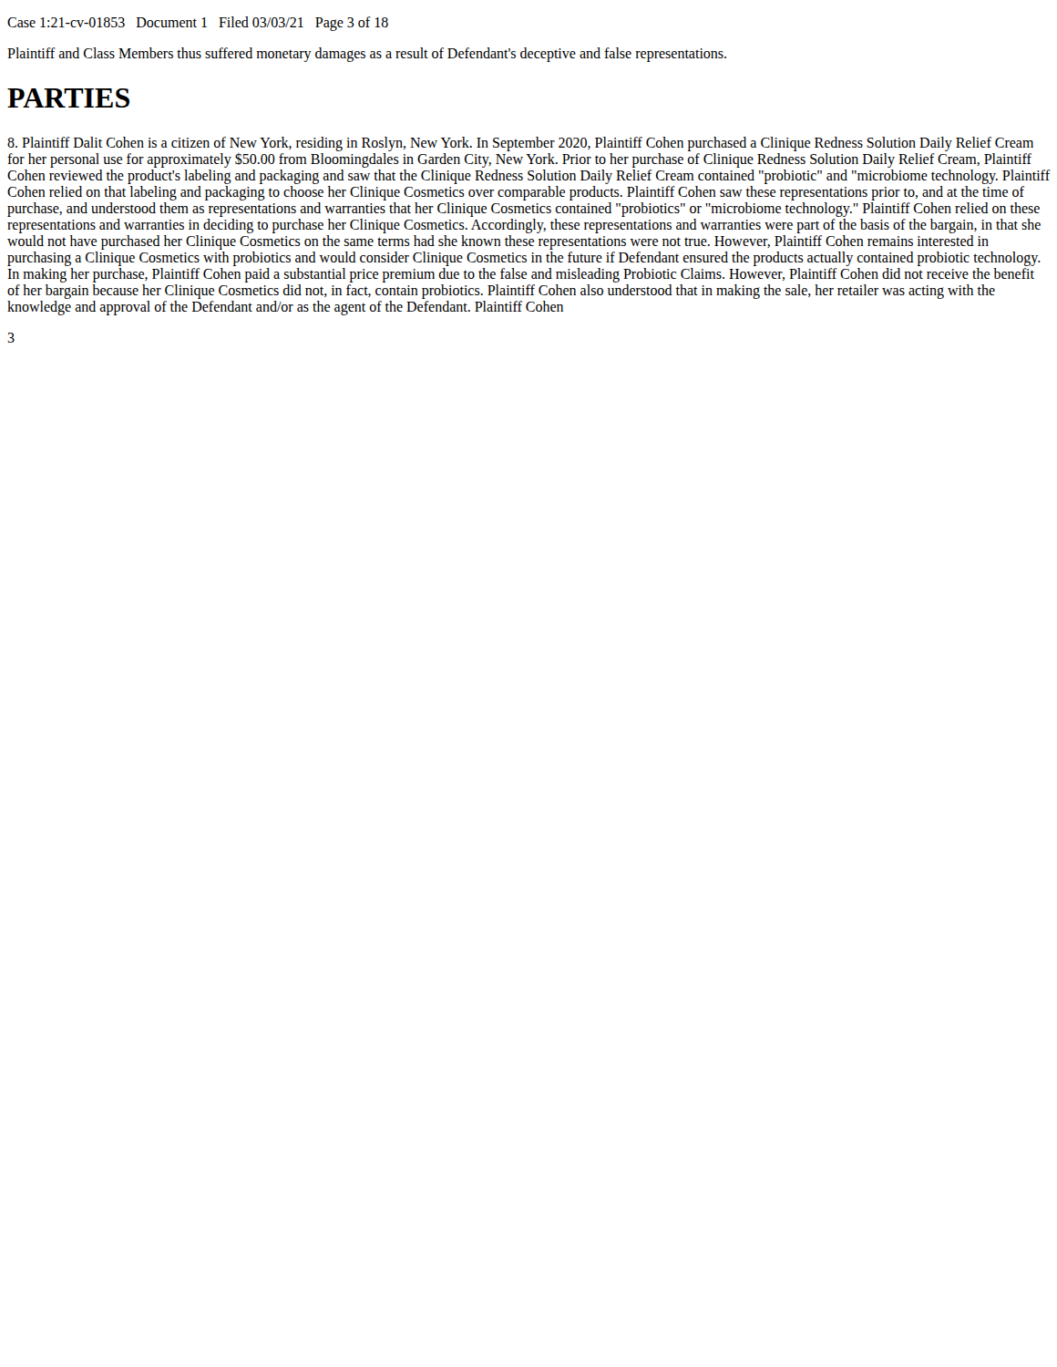Case 1:21-cv-01853 Document 1 Filed 03/03/21 Page 3 of 18
Plaintiff and Class Members thus suffered monetary damages as a result of Defendant's deceptive and false representations.
PARTIES
8. Plaintiff Dalit Cohen is a citizen of New York, residing in Roslyn, New York. In September 2020, Plaintiff Cohen purchased a Clinique Redness Solution Daily Relief Cream for her personal use for approximately $50.00 from Bloomingdales in Garden City, New York. Prior to her purchase of Clinique Redness Solution Daily Relief Cream, Plaintiff Cohen reviewed the product's labeling and packaging and saw that the Clinique Redness Solution Daily Relief Cream contained "probiotic" and "microbiome technology. Plaintiff Cohen relied on that labeling and packaging to choose her Clinique Cosmetics over comparable products. Plaintiff Cohen saw these representations prior to, and at the time of purchase, and understood them as representations and warranties that her Clinique Cosmetics contained "probiotics" or "microbiome technology." Plaintiff Cohen relied on these representations and warranties in deciding to purchase her Clinique Cosmetics. Accordingly, these representations and warranties were part of the basis of the bargain, in that she would not have purchased her Clinique Cosmetics on the same terms had she known these representations were not true. However, Plaintiff Cohen remains interested in purchasing a Clinique Cosmetics with probiotics and would consider Clinique Cosmetics in the future if Defendant ensured the products actually contained probiotic technology. In making her purchase, Plaintiff Cohen paid a substantial price premium due to the false and misleading Probiotic Claims. However, Plaintiff Cohen did not receive the benefit of her bargain because her Clinique Cosmetics did not, in fact, contain probiotics. Plaintiff Cohen also understood that in making the sale, her retailer was acting with the knowledge and approval of the Defendant and/or as the agent of the Defendant. Plaintiff Cohen
3